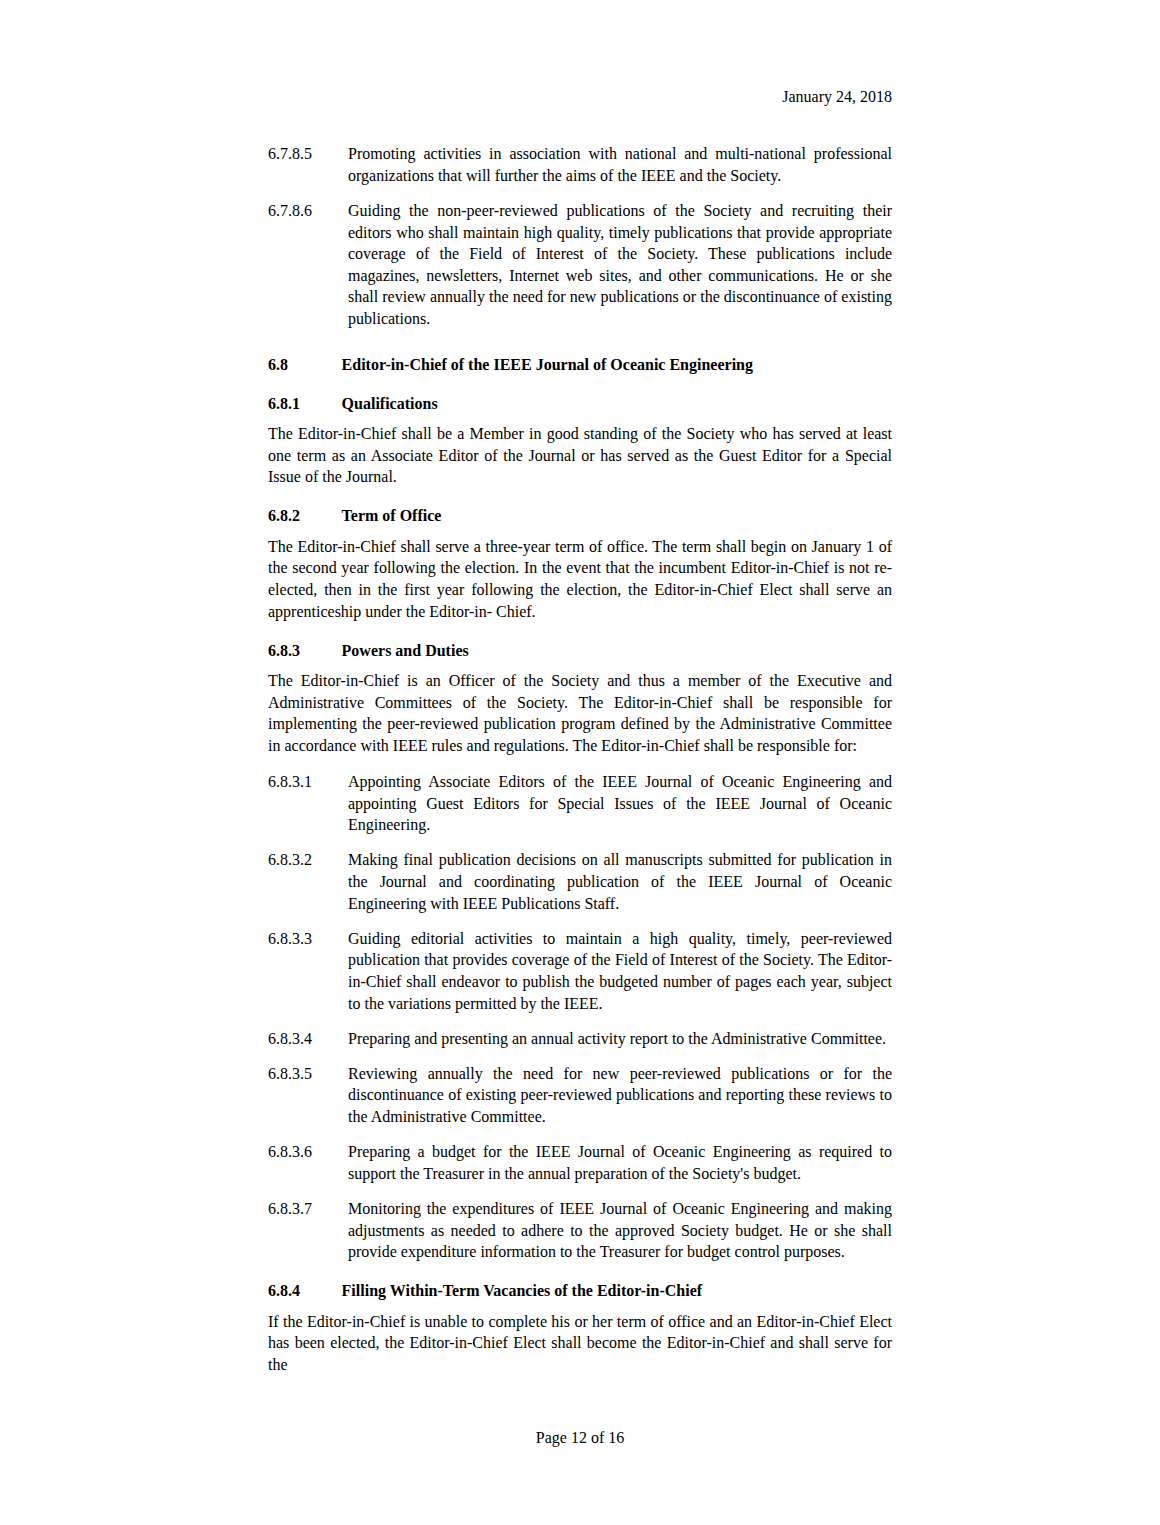January 24, 2018
6.7.8.5
Promoting activities in association with national and multi-national professional organizations that will further the aims of the IEEE and the Society.
6.7.8.6
Guiding the non-peer-reviewed publications of the Society and recruiting their editors who shall maintain high quality, timely publications that provide appropriate coverage of the Field of Interest of the Society. These publications include magazines, newsletters, Internet web sites, and other communications. He or she shall review annually the need for new publications or the discontinuance of existing publications.
6.8 Editor-in-Chief of the IEEE Journal of Oceanic Engineering
6.8.1 Qualifications
The Editor-in-Chief shall be a Member in good standing of the Society who has served at least one term as an Associate Editor of the Journal or has served as the Guest Editor for a Special Issue of the Journal.
6.8.2 Term of Office
The Editor-in-Chief shall serve a three-year term of office. The term shall begin on January 1 of the second year following the election. In the event that the incumbent Editor-in-Chief is not re-elected, then in the first year following the election, the Editor-in-Chief Elect shall serve an apprenticeship under the Editor-in- Chief.
6.8.3 Powers and Duties
The Editor-in-Chief is an Officer of the Society and thus a member of the Executive and Administrative Committees of the Society. The Editor-in-Chief shall be responsible for implementing the peer-reviewed publication program defined by the Administrative Committee in accordance with IEEE rules and regulations. The Editor-in-Chief shall be responsible for:
6.8.3.1
Appointing Associate Editors of the IEEE Journal of Oceanic Engineering and appointing Guest Editors for Special Issues of the IEEE Journal of Oceanic Engineering.
6.8.3.2
Making final publication decisions on all manuscripts submitted for publication in the Journal and coordinating publication of the IEEE Journal of Oceanic Engineering with IEEE Publications Staff.
6.8.3.3
Guiding editorial activities to maintain a high quality, timely, peer-reviewed publication that provides coverage of the Field of Interest of the Society. The Editor-in-Chief shall endeavor to publish the budgeted number of pages each year, subject to the variations permitted by the IEEE.
6.8.3.4
Preparing and presenting an annual activity report to the Administrative Committee.
6.8.3.5
Reviewing annually the need for new peer-reviewed publications or for the discontinuance of existing peer-reviewed publications and reporting these reviews to the Administrative Committee.
6.8.3.6
Preparing a budget for the IEEE Journal of Oceanic Engineering as required to support the Treasurer in the annual preparation of the Society's budget.
6.8.3.7
Monitoring the expenditures of IEEE Journal of Oceanic Engineering and making adjustments as needed to adhere to the approved Society budget. He or she shall provide expenditure information to the Treasurer for budget control purposes.
6.8.4 Filling Within-Term Vacancies of the Editor-in-Chief
If the Editor-in-Chief is unable to complete his or her term of office and an Editor-in-Chief Elect has been elected, the Editor-in-Chief Elect shall become the Editor-in-Chief and shall serve for the
Page 12 of 16